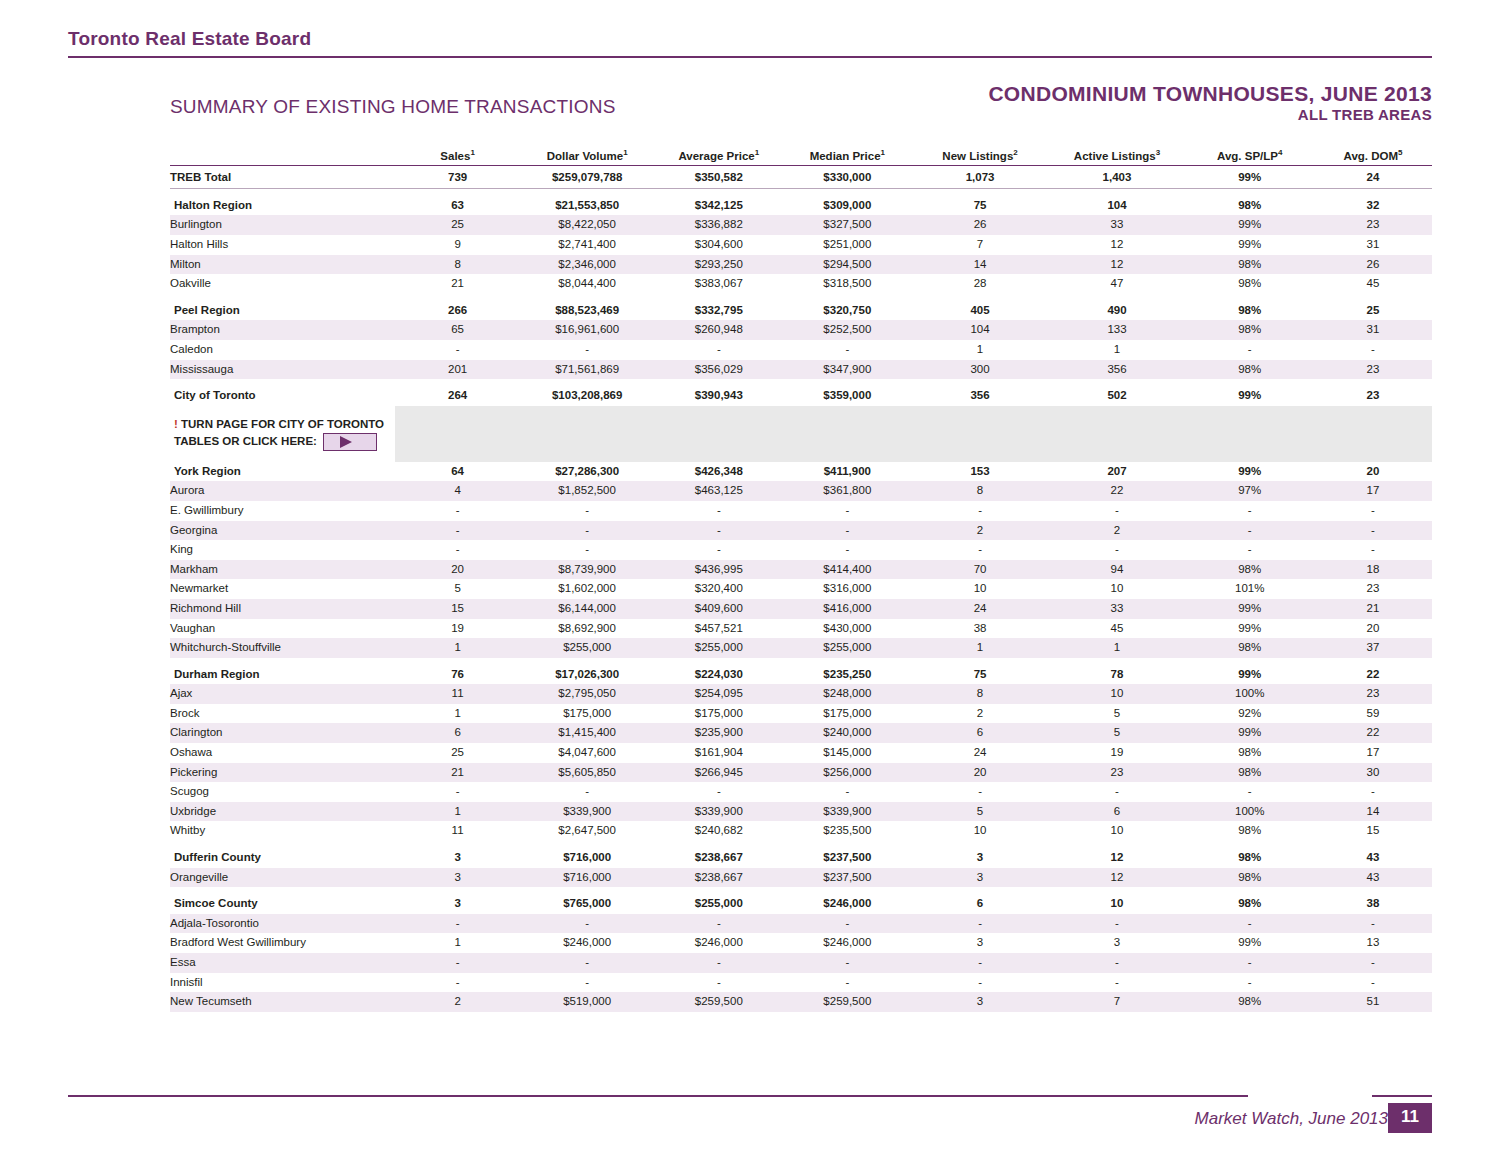Toronto Real Estate Board
SUMMARY OF EXISTING HOME TRANSACTIONS
CONDOMINIUM TOWNHOUSES, JUNE 2013
ALL TREB AREAS
| | Sales 1 | Dollar Volume 1 | Average Price 1 | Median Price 1 | New Listings 2 | Active Listings 3 | Avg. SP/LP 4 | Avg. DOM 5 |
| --- | --- | --- | --- | --- | --- | --- | --- | --- |
| TREB Total | 739 | $259,079,788 | $350,582 | $330,000 | 1,073 | 1,403 | 99% | 24 |
| Halton Region | 63 | $21,553,850 | $342,125 | $309,000 | 75 | 104 | 98% | 32 |
| Burlington | 25 | $8,422,050 | $336,882 | $327,500 | 26 | 33 | 99% | 23 |
| Halton Hills | 9 | $2,741,400 | $304,600 | $251,000 | 7 | 12 | 99% | 31 |
| Milton | 8 | $2,346,000 | $293,250 | $294,500 | 14 | 12 | 98% | 26 |
| Oakville | 21 | $8,044,400 | $383,067 | $318,500 | 28 | 47 | 98% | 45 |
| Peel Region | 266 | $88,523,469 | $332,795 | $320,750 | 405 | 490 | 98% | 25 |
| Brampton | 65 | $16,961,600 | $260,948 | $252,500 | 104 | 133 | 98% | 31 |
| Caledon | - | - | - | - | 1 | 1 | - | - |
| Mississauga | 201 | $71,561,869 | $356,029 | $347,900 | 300 | 356 | 98% | 23 |
| City of Toronto | 264 | $103,208,869 | $390,943 | $359,000 | 356 | 502 | 99% | 23 |
| ! TURN PAGE FOR CITY OF TORONTO TABLES OR CLICK HERE: | | | | | | | | |
| York Region | 64 | $27,286,300 | $426,348 | $411,900 | 153 | 207 | 99% | 20 |
| Aurora | 4 | $1,852,500 | $463,125 | $361,800 | 8 | 22 | 97% | 17 |
| E. Gwillimbury | - | - | - | - | - | - | - | - |
| Georgina | - | - | - | - | 2 | 2 | - | - |
| King | - | - | - | - | - | - | - | - |
| Markham | 20 | $8,739,900 | $436,995 | $414,400 | 70 | 94 | 98% | 18 |
| Newmarket | 5 | $1,602,000 | $320,400 | $316,000 | 10 | 10 | 101% | 23 |
| Richmond Hill | 15 | $6,144,000 | $409,600 | $416,000 | 24 | 33 | 99% | 21 |
| Vaughan | 19 | $8,692,900 | $457,521 | $430,000 | 38 | 45 | 99% | 20 |
| Whitchurch-Stouffville | 1 | $255,000 | $255,000 | $255,000 | 1 | 1 | 98% | 37 |
| Durham Region | 76 | $17,026,300 | $224,030 | $235,250 | 75 | 78 | 99% | 22 |
| Ajax | 11 | $2,795,050 | $254,095 | $248,000 | 8 | 10 | 100% | 23 |
| Brock | 1 | $175,000 | $175,000 | $175,000 | 2 | 5 | 92% | 59 |
| Clarington | 6 | $1,415,400 | $235,900 | $240,000 | 6 | 5 | 99% | 22 |
| Oshawa | 25 | $4,047,600 | $161,904 | $145,000 | 24 | 19 | 98% | 17 |
| Pickering | 21 | $5,605,850 | $266,945 | $256,000 | 20 | 23 | 98% | 30 |
| Scugog | - | - | - | - | - | - | - | - |
| Uxbridge | 1 | $339,900 | $339,900 | $339,900 | 5 | 6 | 100% | 14 |
| Whitby | 11 | $2,647,500 | $240,682 | $235,500 | 10 | 10 | 98% | 15 |
| Dufferin County | 3 | $716,000 | $238,667 | $237,500 | 3 | 12 | 98% | 43 |
| Orangeville | 3 | $716,000 | $238,667 | $237,500 | 3 | 12 | 98% | 43 |
| Simcoe County | 3 | $765,000 | $255,000 | $246,000 | 6 | 10 | 98% | 38 |
| Adjala-Tosorontio | - | - | - | - | - | - | - | - |
| Bradford West Gwillimbury | 1 | $246,000 | $246,000 | $246,000 | 3 | 3 | 99% | 13 |
| Essa | - | - | - | - | - | - | - | - |
| Innisfil | - | - | - | - | - | - | - | - |
| New Tecumseth | 2 | $519,000 | $259,500 | $259,500 | 3 | 7 | 98% | 51 |
Market Watch, June 2013
11